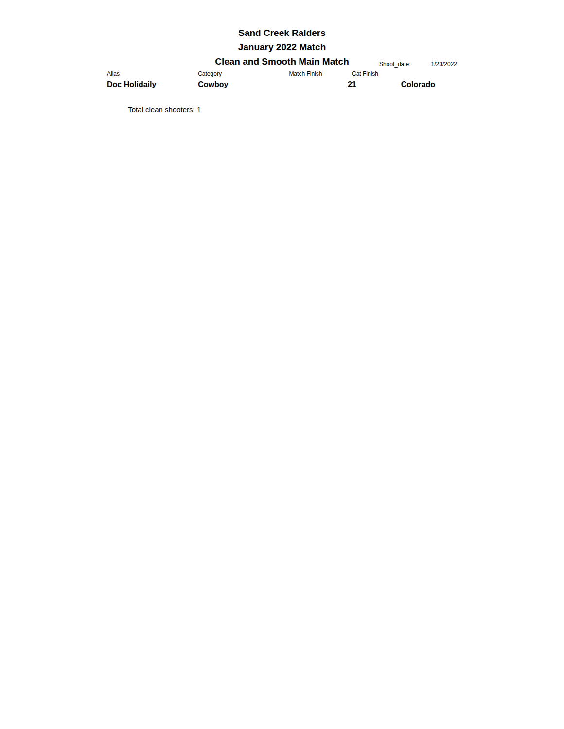Sand Creek Raiders
January 2022 Match
Clean and Smooth Main Match Shoot_date: 1/23/2022
| Alias | Category | Match Finish | Cat Finish | |
| --- | --- | --- | --- | --- |
| Doc Holidaily | Cowboy | 2 | 1 | Colorado |
Total clean shooters: 1